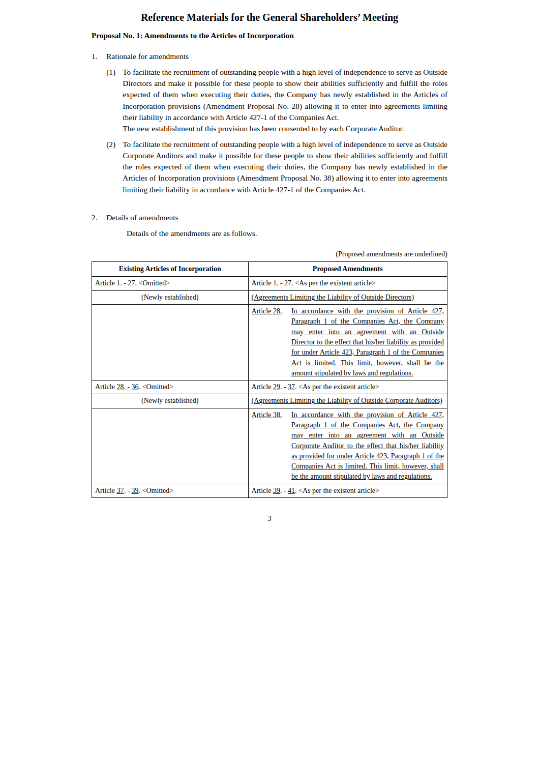Reference Materials for the General Shareholders’ Meeting
Proposal No. 1: Amendments to the Articles of Incorporation
1.
Rationale for amendments
(1)
To facilitate the recruitment of outstanding people with a high level of independence to serve as Outside Directors and make it possible for these people to show their abilities sufficiently and fulfill the roles expected of them when executing their duties, the Company has newly established in the Articles of Incorporation provisions (Amendment Proposal No. 28) allowing it to enter into agreements limiting their liability in accordance with Article 427-1 of the Companies Act.
The new establishment of this provision has been consented to by each Corporate Auditor.
(2)
To facilitate the recruitment of outstanding people with a high level of independence to serve as Outside Corporate Auditors and make it possible for these people to show their abilities sufficiently and fulfill the roles expected of them when executing their duties, the Company has newly established in the Articles of Incorporation provisions (Amendment Proposal No. 38) allowing it to enter into agreements limiting their liability in accordance with Article 427-1 of the Companies Act.
2.
Details of amendments
Details of the amendments are as follows.
(Proposed amendments are underlined)
| Existing Articles of Incorporation | Proposed Amendments |
| --- | --- |
| Article 1. - 27. <Omitted> | Article 1. - 27. <As per the existent article> |
| (Newly established) | (Agreements Limiting the Liability of Outside Directors) |
| | Article 28. In accordance with the provision of Article 427, Paragraph 1 of the Companies Act, the Company may enter into an agreement with an Outside Director to the effect that his/her liability as provided for under Article 423, Paragraph 1 of the Companies Act is limited. This limit, however, shall be the amount stipulated by laws and regulations. |
| Article 28 . - 36 . <Omitted> | Article 29 . - 37 . <As per the existent article> |
| (Newly established) | (Agreements Limiting the Liability of Outside Corporate Auditors) |
| | Article 38. In accordance with the provision of Article 427, Paragraph 1 of the Companies Act, the Company may enter into an agreement with an Outside Corporate Auditor to the effect that his/her liability as provided for under Article 423, Paragraph 1 of the Companies Act is limited. This limit, however, shall be the amount stipulated by laws and regulations. |
| Article 37 . - 39 . <Omitted> | Article 39 . - 41 . <As per the existent article> |
3